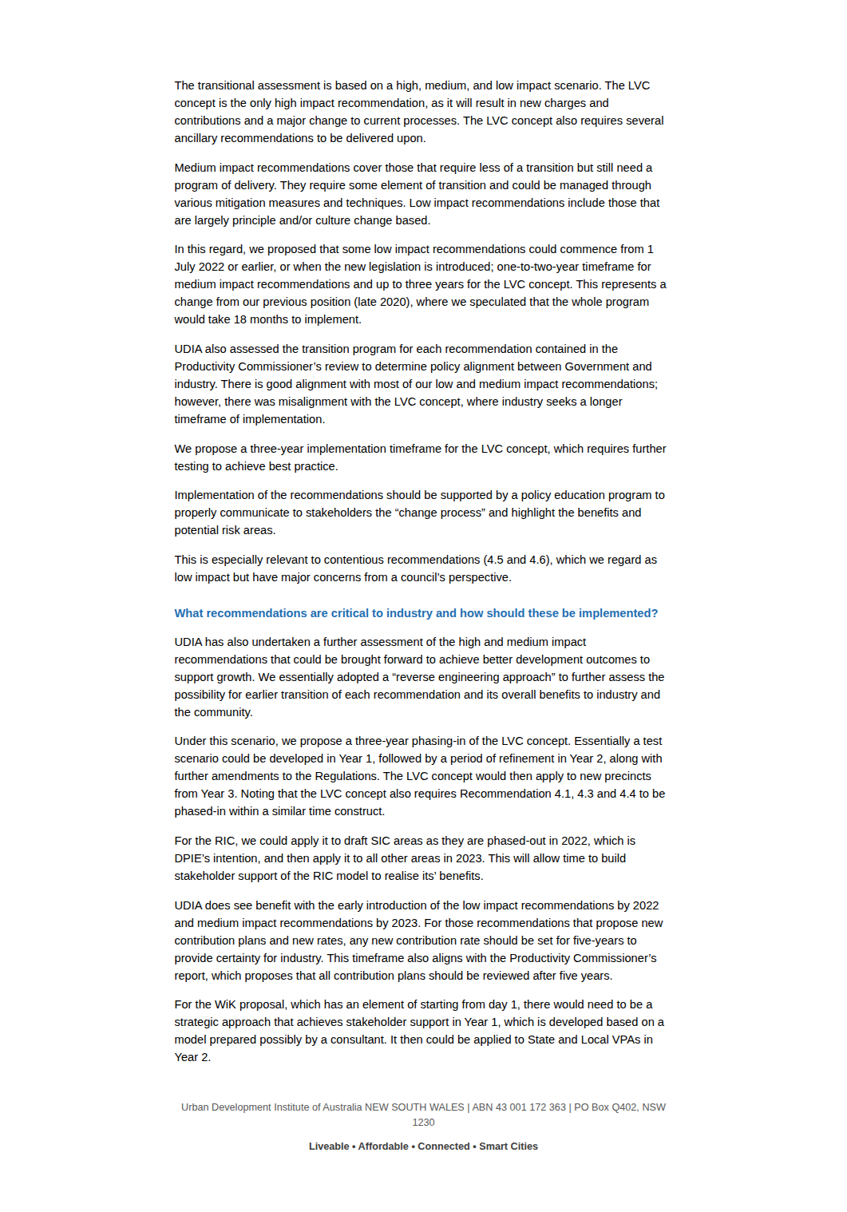The transitional assessment is based on a high, medium, and low impact scenario. The LVC concept is the only high impact recommendation, as it will result in new charges and contributions and a major change to current processes. The LVC concept also requires several ancillary recommendations to be delivered upon.
Medium impact recommendations cover those that require less of a transition but still need a program of delivery. They require some element of transition and could be managed through various mitigation measures and techniques. Low impact recommendations include those that are largely principle and/or culture change based.
In this regard, we proposed that some low impact recommendations could commence from 1 July 2022 or earlier, or when the new legislation is introduced; one-to-two-year timeframe for medium impact recommendations and up to three years for the LVC concept. This represents a change from our previous position (late 2020), where we speculated that the whole program would take 18 months to implement.
UDIA also assessed the transition program for each recommendation contained in the Productivity Commissioner’s review to determine policy alignment between Government and industry. There is good alignment with most of our low and medium impact recommendations; however, there was misalignment with the LVC concept, where industry seeks a longer timeframe of implementation.
We propose a three-year implementation timeframe for the LVC concept, which requires further testing to achieve best practice.
Implementation of the recommendations should be supported by a policy education program to properly communicate to stakeholders the “change process” and highlight the benefits and potential risk areas.
This is especially relevant to contentious recommendations (4.5 and 4.6), which we regard as low impact but have major concerns from a council’s perspective.
What recommendations are critical to industry and how should these be implemented?
UDIA has also undertaken a further assessment of the high and medium impact recommendations that could be brought forward to achieve better development outcomes to support growth. We essentially adopted a “reverse engineering approach” to further assess the possibility for earlier transition of each recommendation and its overall benefits to industry and the community.
Under this scenario, we propose a three-year phasing-in of the LVC concept. Essentially a test scenario could be developed in Year 1, followed by a period of refinement in Year 2, along with further amendments to the Regulations. The LVC concept would then apply to new precincts from Year 3. Noting that the LVC concept also requires Recommendation 4.1, 4.3 and 4.4 to be phased-in within a similar time construct.
For the RIC, we could apply it to draft SIC areas as they are phased-out in 2022, which is DPIE’s intention, and then apply it to all other areas in 2023. This will allow time to build stakeholder support of the RIC model to realise its’ benefits.
UDIA does see benefit with the early introduction of the low impact recommendations by 2022 and medium impact recommendations by 2023. For those recommendations that propose new contribution plans and new rates, any new contribution rate should be set for five-years to provide certainty for industry. This timeframe also aligns with the Productivity Commissioner’s report, which proposes that all contribution plans should be reviewed after five years.
For the WiK proposal, which has an element of starting from day 1, there would need to be a strategic approach that achieves stakeholder support in Year 1, which is developed based on a model prepared possibly by a consultant. It then could be applied to State and Local VPAs in Year 2.
Urban Development Institute of Australia NEW SOUTH WALES | ABN 43 001 172 363 | PO Box Q402, NSW 1230
Liveable • Affordable • Connected • Smart Cities